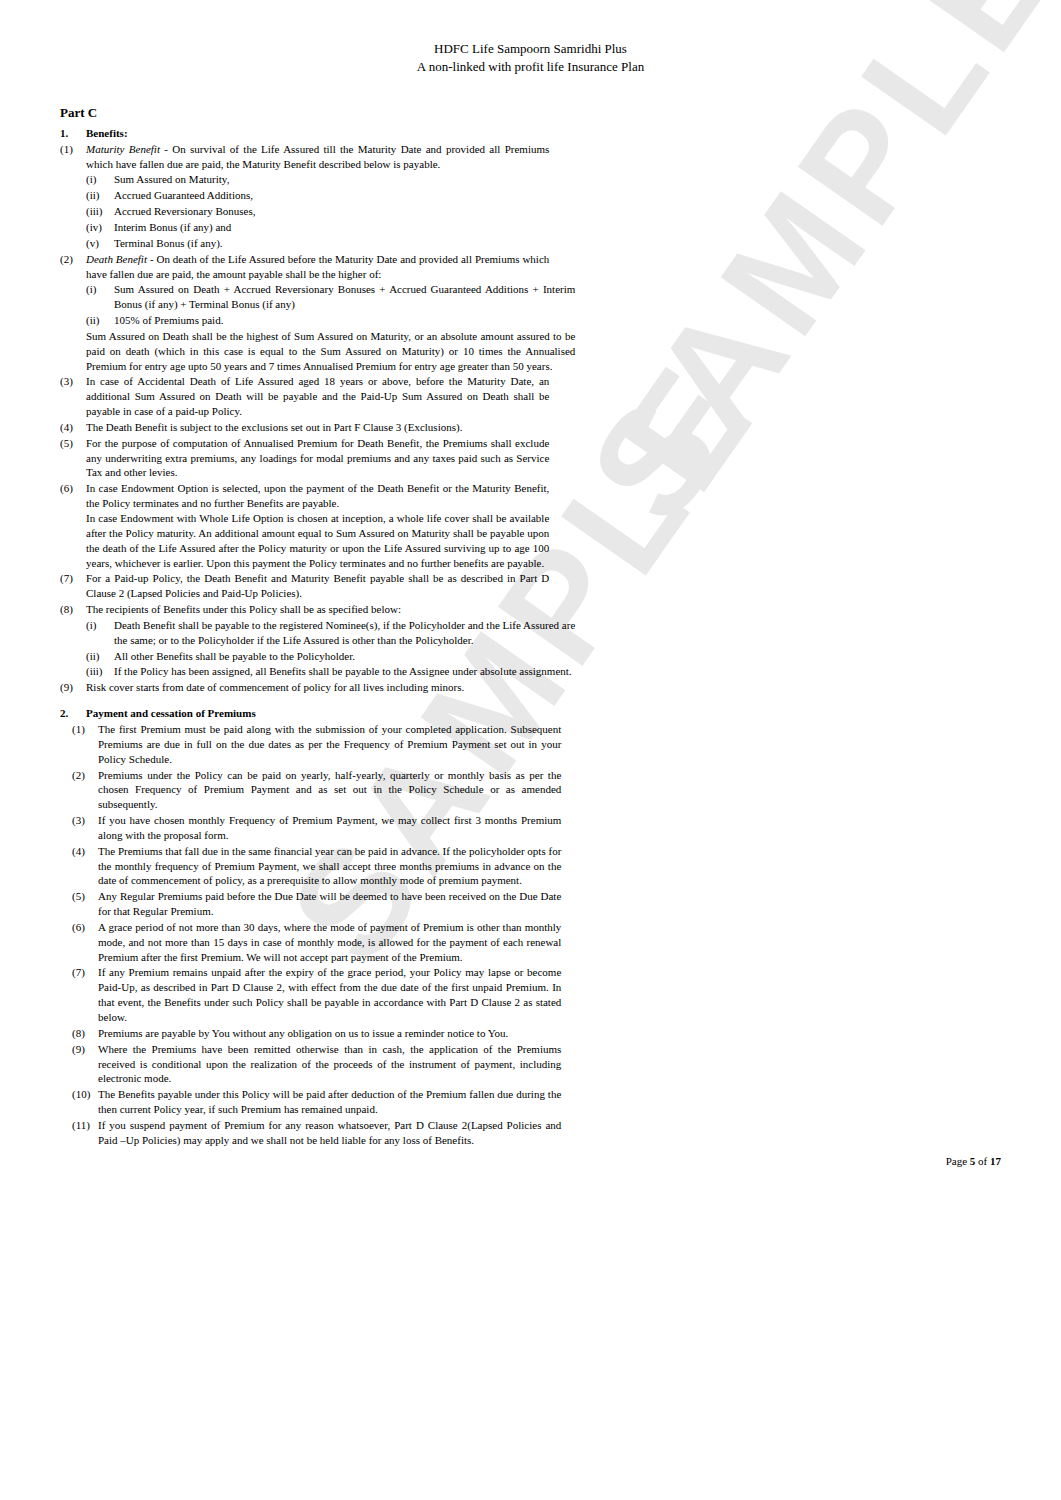SAMPLE SAMPLE
HDFC Life Sampoorn Samridhi Plus
A non-linked with profit life Insurance Plan
Part C
| 1. | Benefits: |
| (1) | Maturity Benefit - On survival of the Life Assured till the Maturity Date and provided all Premiums which have fallen due are paid, the Maturity Benefit described below is payable. |
| (i) | Sum Assured on Maturity, |
| (ii) | Accrued Guaranteed Additions, |
| (iii) | Accrued Reversionary Bonuses, |
| (iv) | Interim Bonus (if any) and |
| (v) | Terminal Bonus (if any). |
| (2) | Death Benefit - On death of the Life Assured before the Maturity Date and provided all Premiums which have fallen due are paid, the amount payable shall be the higher of: |
| (i) | Sum Assured on Death + Accrued Reversionary Bonuses + Accrued Guaranteed Additions + Interim Bonus (if any) + Terminal Bonus (if any) |
| (ii) | 105% of Premiums paid. |
| Sum Assured on Death shall be the highest of Sum Assured on Maturity, or an absolute amount assured to be paid on death (which in this case is equal to the Sum Assured on Maturity) or 10 times the Annualised Premium for entry age upto 50 years and 7 times Annualised Premium for entry age greater than 50 years. |
| (3) | In case of Accidental Death of Life Assured aged 18 years or above, before the Maturity Date, an additional Sum Assured on Death will be payable and the Paid-Up Sum Assured on Death shall be payable in case of a paid-up Policy. |
| (4) | The Death Benefit is subject to the exclusions set out in Part F Clause 3 (Exclusions). |
| (5) | For the purpose of computation of Annualised Premium for Death Benefit, the Premiums shall exclude any underwriting extra premiums, any loadings for modal premiums and any taxes paid such as Service Tax and other levies. |
| (6) | In case Endowment Option is selected, upon the payment of the Death Benefit or the Maturity Benefit, the Policy terminates and no further Benefits are payable. In case Endowment with Whole Life Option is chosen at inception, a whole life cover shall be available after the Policy maturity. An additional amount equal to Sum Assured on Maturity shall be payable upon the death of the Life Assured after the Policy maturity or upon the Life Assured surviving up to age 100 years, whichever is earlier. Upon this payment the Policy terminates and no further benefits are payable. |
| (7) | For a Paid-up Policy, the Death Benefit and Maturity Benefit payable shall be as described in Part D Clause 2 (Lapsed Policies and Paid-Up Policies). |
| (8) | The recipients of Benefits under this Policy shall be as specified below: |
| (i) | Death Benefit shall be payable to the registered Nominee(s), if the Policyholder and the Life Assured are the same; or to the Policyholder if the Life Assured is other than the Policyholder. |
| (ii) | All other Benefits shall be payable to the Policyholder. |
| (iii) | If the Policy has been assigned, all Benefits shall be payable to the Assignee under absolute assignment. |
| (9) | Risk cover starts from date of commencement of policy for all lives including minors. |
| 2. | Payment and cessation of Premiums |
| (1) | The first Premium must be paid along with the submission of your completed application. Subsequent Premiums are due in full on the due dates as per the Frequency of Premium Payment set out in your Policy Schedule. |
| (2) | Premiums under the Policy can be paid on yearly, half-yearly, quarterly or monthly basis as per the chosen Frequency of Premium Payment and as set out in the Policy Schedule or as amended subsequently. |
| (3) | If you have chosen monthly Frequency of Premium Payment, we may collect first 3 months Premium along with the proposal form. |
| (4) | The Premiums that fall due in the same financial year can be paid in advance. If the policyholder opts for the monthly frequency of Premium Payment, we shall accept three months premiums in advance on the date of commencement of policy, as a prerequisite to allow monthly mode of premium payment. |
| (5) | Any Regular Premiums paid before the Due Date will be deemed to have been received on the Due Date for that Regular Premium. |
| (6) | A grace period of not more than 30 days, where the mode of payment of Premium is other than monthly mode, and not more than 15 days in case of monthly mode, is allowed for the payment of each renewal Premium after the first Premium. We will not accept part payment of the Premium. |
| (7) | If any Premium remains unpaid after the expiry of the grace period, your Policy may lapse or become Paid-Up, as described in Part D Clause 2, with effect from the due date of the first unpaid Premium. In that event, the Benefits under such Policy shall be payable in accordance with Part D Clause 2 as stated below. |
| (8) | Premiums are payable by You without any obligation on us to issue a reminder notice to You. |
| (9) | Where the Premiums have been remitted otherwise than in cash, the application of the Premiums received is conditional upon the realization of the proceeds of the instrument of payment, including electronic mode. |
| (10) | The Benefits payable under this Policy will be paid after deduction of the Premium fallen due during the then current Policy year, if such Premium has remained unpaid. |
| (11) | If you suspend payment of Premium for any reason whatsoever, Part D Clause 2(Lapsed Policies and Paid –Up Policies) may apply and we shall not be held liable for any loss of Benefits. |
Page 5 of 17